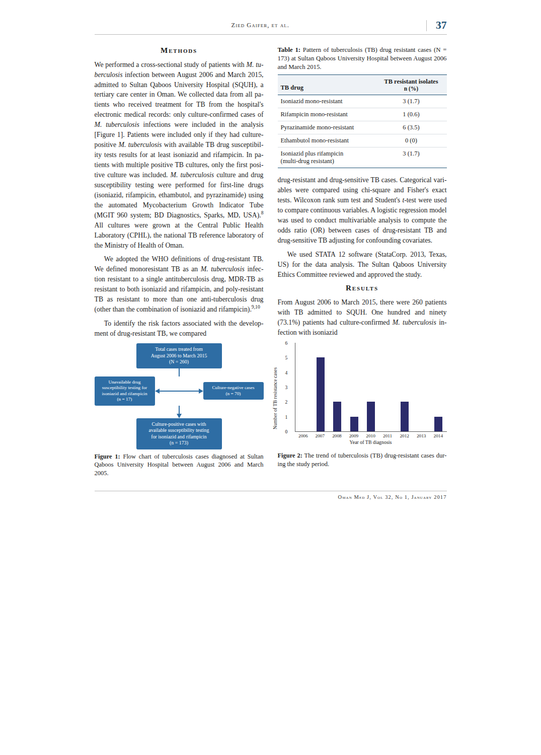Zied Gaifer, et al.
37
Methods
We performed a cross-sectional study of patients with M. tuberculosis infection between August 2006 and March 2015, admitted to Sultan Qaboos University Hospital (SQUH), a tertiary care center in Oman. We collected data from all patients who received treatment for TB from the hospital's electronic medical records: only culture-confirmed cases of M. tuberculosis infections were included in the analysis [Figure 1]. Patients were included only if they had culture-positive M. tuberculosis with available TB drug susceptibility tests results for at least isoniazid and rifampicin. In patients with multiple positive TB cultures, only the first positive culture was included. M. tuberculosis culture and drug susceptibility testing were performed for first-line drugs (isoniazid, rifampicin, ethambutol, and pyrazinamide) using the automated Mycobacterium Growth Indicator Tube (MGIT 960 system; BD Diagnostics, Sparks, MD, USA).8 All cultures were grown at the Central Public Health Laboratory (CPHL), the national TB reference laboratory of the Ministry of Health of Oman.
We adopted the WHO definitions of drug-resistant TB. We defined monoresistant TB as an M. tuberculosis infection resistant to a single antituberculosis drug, MDR-TB as resistant to both isoniazid and rifampicin, and poly-resistant TB as resistant to more than one anti-tuberculosis drug (other than the combination of isoniazid and rifampicin).9,10
To identify the risk factors associated with the development of drug-resistant TB, we compared
Total cases treated from
August 2006 to March 2015
(N = 260)
Unavailable drug
susceptibility testing for
isoniazid and rifampicin
(n = 17)
Culture-negative cases
(n = 70)
Culture-positive cases with
available susceptibility testing
for isoniazid and rifampicin
(n = 173)
Figure 1: Flow chart of tuberculosis cases diagnosed at Sultan Qaboos University Hospital between August 2006 and March 2005.
Table 1: Pattern of tuberculosis (TB) drug resistant cases (N = 173) at Sultan Qaboos University Hospital between August 2006 and March 2015.
| TB drug | TB resistant isolates n (%) |
| --- | --- |
| Isoniazid mono-resistant | 3 (1.7) |
| Rifampicin mono-resistant | 1 (0.6) |
| Pyrazinamide mono-resistant | 6 (3.5) |
| Ethambutol mono-resistant | 0 (0) |
| Isoniazid plus rifampicin (multi-drug resistant) | 3 (1.7) |
drug-resistant and drug-sensitive TB cases. Categorical variables were compared using chi-square and Fisher's exact tests. Wilcoxon rank sum test and Student's t-test were used to compare continuous variables. A logistic regression model was used to conduct multivariable analysis to compute the odds ratio (OR) between cases of drug-resistant TB and drug-sensitive TB adjusting for confounding covariates.
We used STATA 12 software (StataCorp. 2013, Texas, US) for the data analysis. The Sultan Qaboos University Ethics Committee reviewed and approved the study.
Results
From August 2006 to March 2015, there were 260 patients with TB admitted to SQUH. One hundred and ninety (73.1%) patients had culture-confirmed M. tuberculosis infection with isoniazid
Number of TB resistance cases
6
5
4
3
2
1
0
200620072008200920102011201220132014
Year of TB diagnosis
Figure 2: The trend of tuberculosis (TB) drug-resistant cases during the study period.
Oman Med J, Vol 32, No 1, January 2017